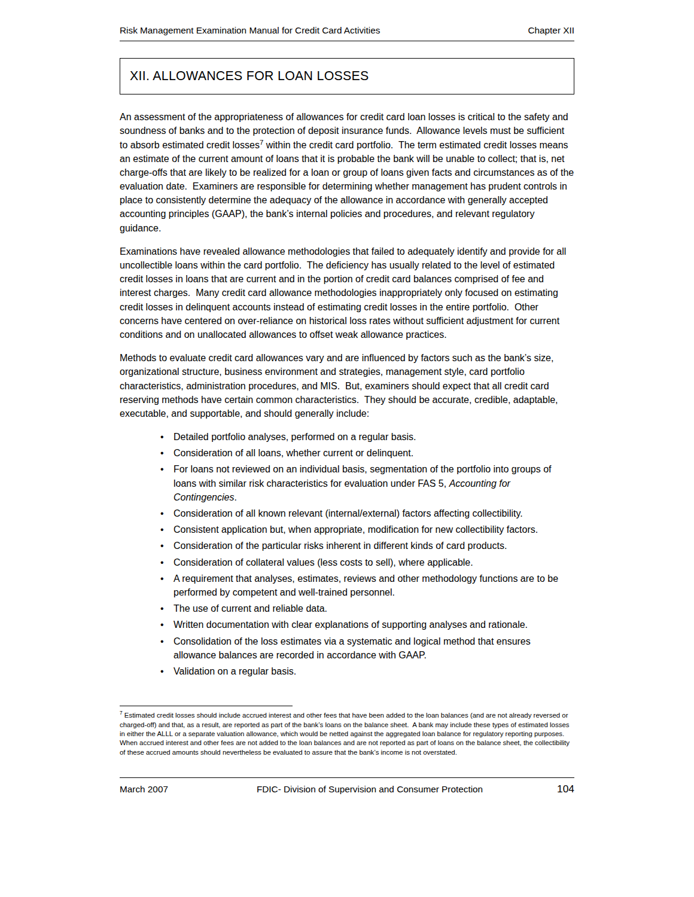Risk Management Examination Manual for Credit Card Activities Chapter XII
XII. ALLOWANCES FOR LOAN LOSSES
An assessment of the appropriateness of allowances for credit card loan losses is critical to the safety and soundness of banks and to the protection of deposit insurance funds. Allowance levels must be sufficient to absorb estimated credit losses7 within the credit card portfolio. The term estimated credit losses means an estimate of the current amount of loans that it is probable the bank will be unable to collect; that is, net charge-offs that are likely to be realized for a loan or group of loans given facts and circumstances as of the evaluation date. Examiners are responsible for determining whether management has prudent controls in place to consistently determine the adequacy of the allowance in accordance with generally accepted accounting principles (GAAP), the bank’s internal policies and procedures, and relevant regulatory guidance.
Examinations have revealed allowance methodologies that failed to adequately identify and provide for all uncollectible loans within the card portfolio. The deficiency has usually related to the level of estimated credit losses in loans that are current and in the portion of credit card balances comprised of fee and interest charges. Many credit card allowance methodologies inappropriately only focused on estimating credit losses in delinquent accounts instead of estimating credit losses in the entire portfolio. Other concerns have centered on over-reliance on historical loss rates without sufficient adjustment for current conditions and on unallocated allowances to offset weak allowance practices.
Methods to evaluate credit card allowances vary and are influenced by factors such as the bank’s size, organizational structure, business environment and strategies, management style, card portfolio characteristics, administration procedures, and MIS. But, examiners should expect that all credit card reserving methods have certain common characteristics. They should be accurate, credible, adaptable, executable, and supportable, and should generally include:
Detailed portfolio analyses, performed on a regular basis.
Consideration of all loans, whether current or delinquent.
For loans not reviewed on an individual basis, segmentation of the portfolio into groups of loans with similar risk characteristics for evaluation under FAS 5, Accounting for Contingencies.
Consideration of all known relevant (internal/external) factors affecting collectibility.
Consistent application but, when appropriate, modification for new collectibility factors.
Consideration of the particular risks inherent in different kinds of card products.
Consideration of collateral values (less costs to sell), where applicable.
A requirement that analyses, estimates, reviews and other methodology functions are to be performed by competent and well-trained personnel.
The use of current and reliable data.
Written documentation with clear explanations of supporting analyses and rationale.
Consolidation of the loss estimates via a systematic and logical method that ensures allowance balances are recorded in accordance with GAAP.
Validation on a regular basis.
7 Estimated credit losses should include accrued interest and other fees that have been added to the loan balances (and are not already reversed or charged-off) and that, as a result, are reported as part of the bank’s loans on the balance sheet. A bank may include these types of estimated losses in either the ALLL or a separate valuation allowance, which would be netted against the aggregated loan balance for regulatory reporting purposes. When accrued interest and other fees are not added to the loan balances and are not reported as part of loans on the balance sheet, the collectibility of these accrued amounts should nevertheless be evaluated to assure that the bank’s income is not overstated.
March 2007 FDIC- Division of Supervision and Consumer Protection 104